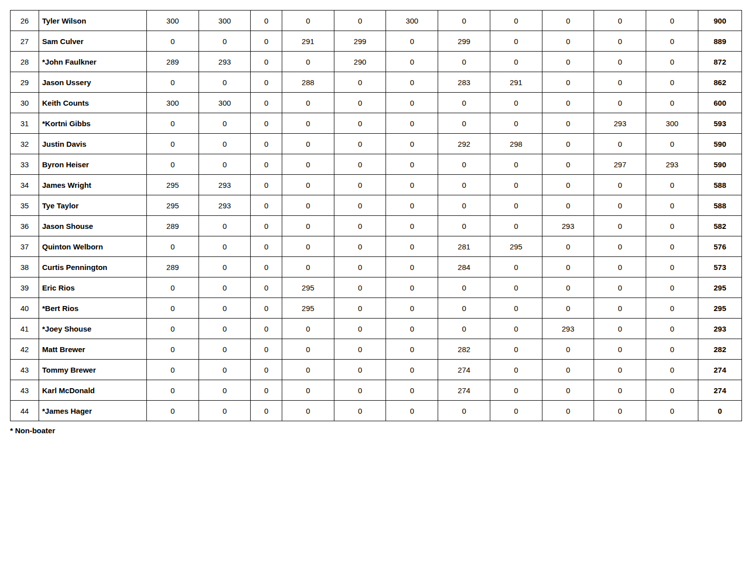| 26 | Tyler Wilson | 300 | 300 | 0 | 0 | 0 | 300 | 0 | 0 | 0 | 0 | 0 | 900 |
| 27 | Sam Culver | 0 | 0 | 0 | 291 | 299 | 0 | 299 | 0 | 0 | 0 | 0 | 889 |
| 28 | *John Faulkner | 289 | 293 | 0 | 0 | 290 | 0 | 0 | 0 | 0 | 0 | 0 | 872 |
| 29 | Jason Ussery | 0 | 0 | 0 | 288 | 0 | 0 | 283 | 291 | 0 | 0 | 0 | 862 |
| 30 | Keith Counts | 300 | 300 | 0 | 0 | 0 | 0 | 0 | 0 | 0 | 0 | 0 | 600 |
| 31 | *Kortni Gibbs | 0 | 0 | 0 | 0 | 0 | 0 | 0 | 0 | 0 | 293 | 300 | 593 |
| 32 | Justin Davis | 0 | 0 | 0 | 0 | 0 | 0 | 292 | 298 | 0 | 0 | 0 | 590 |
| 33 | Byron Heiser | 0 | 0 | 0 | 0 | 0 | 0 | 0 | 0 | 0 | 297 | 293 | 590 |
| 34 | James Wright | 295 | 293 | 0 | 0 | 0 | 0 | 0 | 0 | 0 | 0 | 0 | 588 |
| 35 | Tye Taylor | 295 | 293 | 0 | 0 | 0 | 0 | 0 | 0 | 0 | 0 | 0 | 588 |
| 36 | Jason Shouse | 289 | 0 | 0 | 0 | 0 | 0 | 0 | 0 | 293 | 0 | 0 | 582 |
| 37 | Quinton Welborn | 0 | 0 | 0 | 0 | 0 | 0 | 281 | 295 | 0 | 0 | 0 | 576 |
| 38 | Curtis Pennington | 289 | 0 | 0 | 0 | 0 | 0 | 284 | 0 | 0 | 0 | 0 | 573 |
| 39 | Eric Rios | 0 | 0 | 0 | 295 | 0 | 0 | 0 | 0 | 0 | 0 | 0 | 295 |
| 40 | *Bert Rios | 0 | 0 | 0 | 295 | 0 | 0 | 0 | 0 | 0 | 0 | 0 | 295 |
| 41 | *Joey Shouse | 0 | 0 | 0 | 0 | 0 | 0 | 0 | 0 | 293 | 0 | 0 | 293 |
| 42 | Matt Brewer | 0 | 0 | 0 | 0 | 0 | 0 | 282 | 0 | 0 | 0 | 0 | 282 |
| 43 | Tommy Brewer | 0 | 0 | 0 | 0 | 0 | 0 | 274 | 0 | 0 | 0 | 0 | 274 |
| 43 | Karl McDonald | 0 | 0 | 0 | 0 | 0 | 0 | 274 | 0 | 0 | 0 | 0 | 274 |
| 44 | *James Hager | 0 | 0 | 0 | 0 | 0 | 0 | 0 | 0 | 0 | 0 | 0 | 0 |
* Non-boater